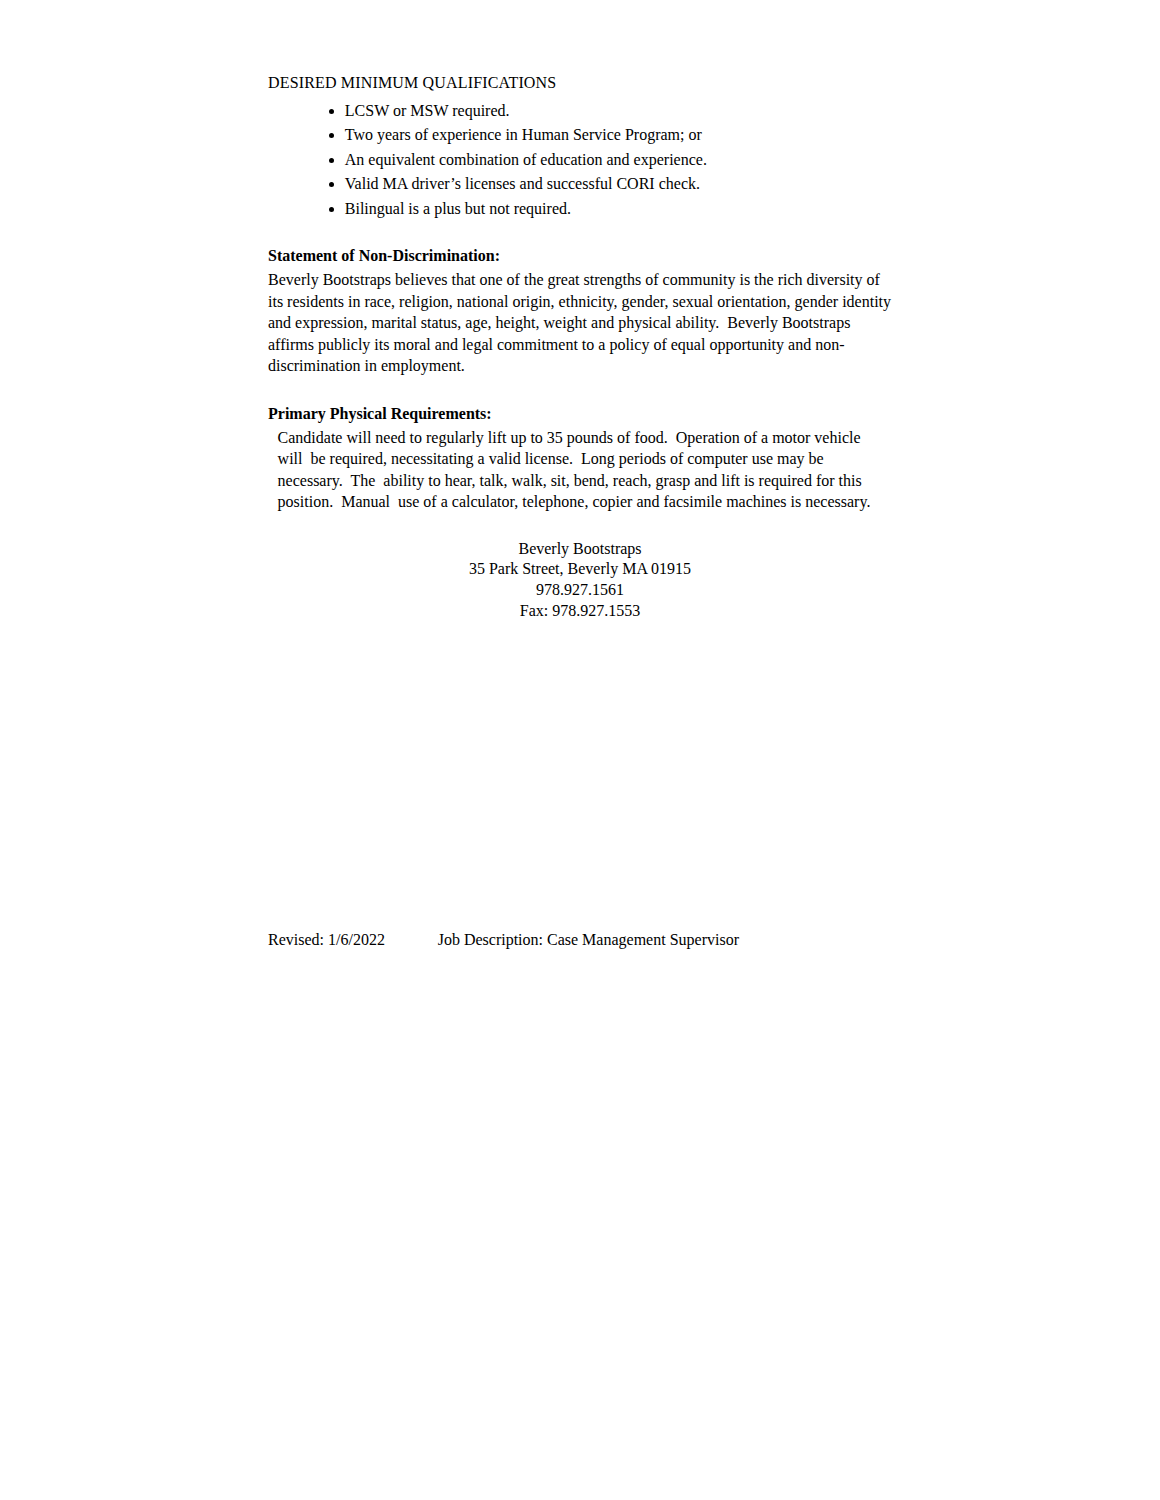DESIRED MINIMUM QUALIFICATIONS
LCSW or MSW required.
Two years of experience in Human Service Program; or
An equivalent combination of education and experience.
Valid MA driver’s licenses and successful CORI check.
Bilingual is a plus but not required.
Statement of Non-Discrimination:
Beverly Bootstraps believes that one of the great strengths of community is the rich diversity of its residents in race, religion, national origin, ethnicity, gender, sexual orientation, gender identity and expression, marital status, age, height, weight and physical ability. Beverly Bootstraps affirms publicly its moral and legal commitment to a policy of equal opportunity and non-discrimination in employment.
Primary Physical Requirements:
Candidate will need to regularly lift up to 35 pounds of food. Operation of a motor vehicle will be required, necessitating a valid license. Long periods of computer use may be necessary. The ability to hear, talk, walk, sit, bend, reach, grasp and lift is required for this position. Manual use of a calculator, telephone, copier and facsimile machines is necessary.
Beverly Bootstraps
35 Park Street, Beverly MA 01915
978.927.1561
Fax: 978.927.1553
Revised: 1/6/2022 Job Description: Case Management Supervisor